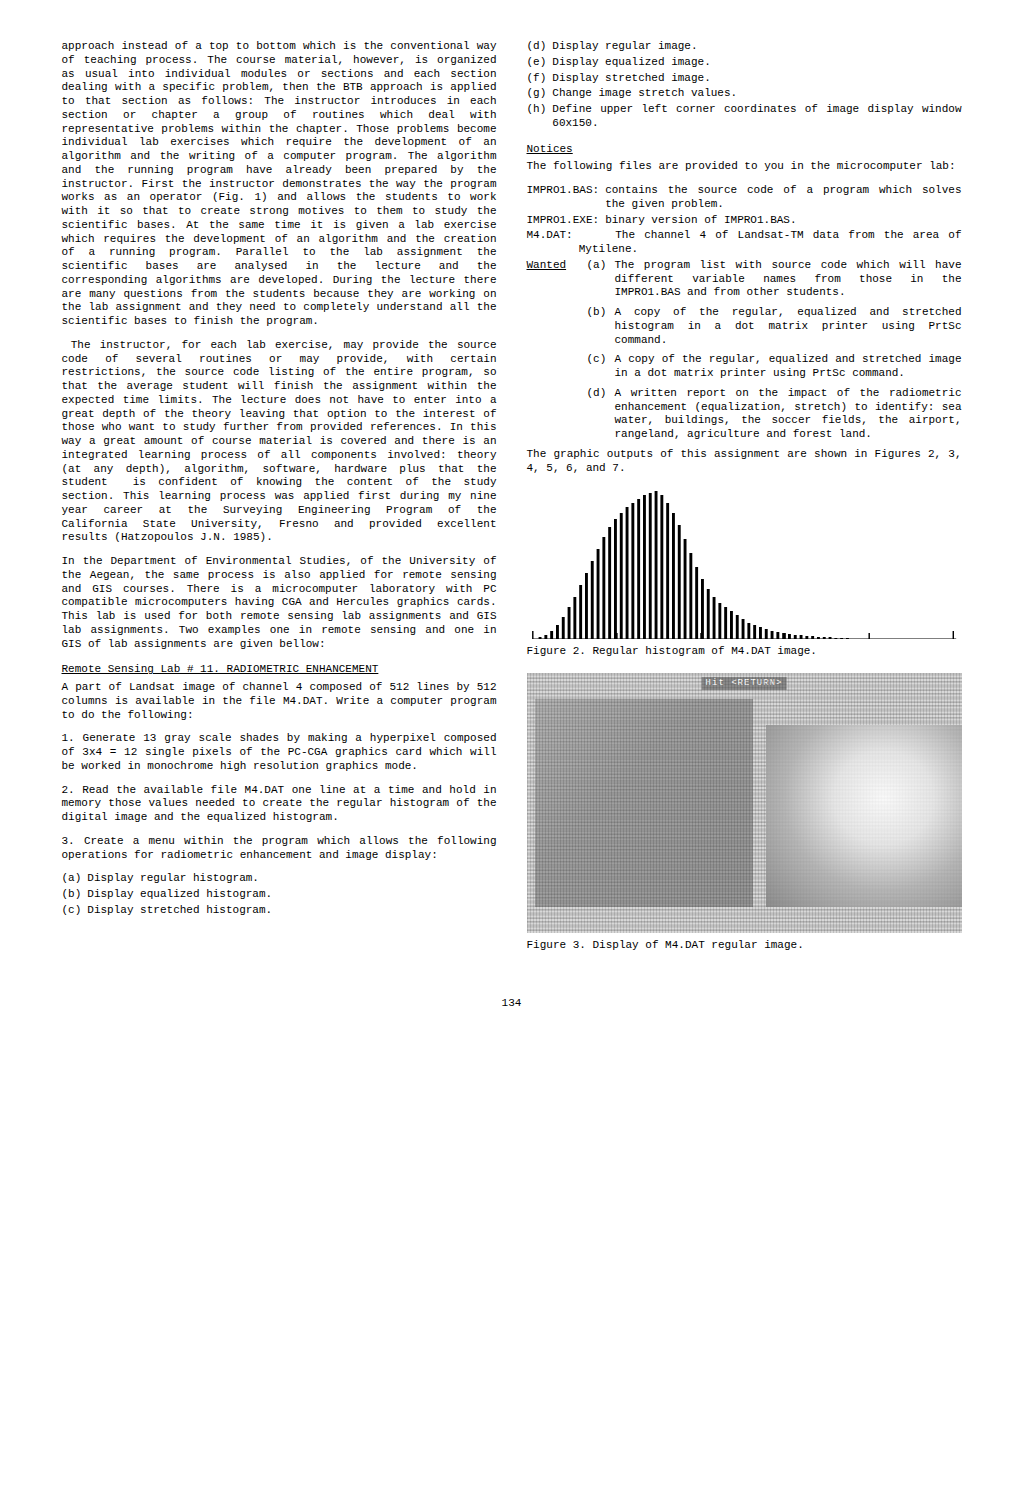approach instead of a top to bottom which is the conventional way of teaching process. The course material, however, is organized as usual into individual modules or sections and each section dealing with a specific problem, then the BTB approach is applied to that section as follows: The instructor introduces in each section or chapter a group of routines which deal with representative problems within the chapter. Those problems become individual lab exercises which require the development of an algorithm and the writing of a computer program. The algorithm and the running program have already been prepared by the instructor. First the instructor demonstrates the way the program works as an operator (Fig. 1) and allows the students to work with it so that to create strong motives to them to study the scientific bases. At the same time it is given a lab exercise which requires the development of an algorithm and the creation of a running program. Parallel to the lab assignment the scientific bases are analysed in the lecture and the corresponding algorithms are developed. During the lecture there are many questions from the students because they are working on the lab assignment and they need to completely understand all the scientific bases to finish the program.
The instructor, for each lab exercise, may provide the source code of several routines or may provide, with certain restrictions, the source code listing of the entire program, so that the average student will finish the assignment within the expected time limits. The lecture does not have to enter into a great depth of the theory leaving that option to the interest of those who want to study further from provided references. In this way a great amount of course material is covered and there is an integrated learning process of all components involved: theory (at any depth), algorithm, software, hardware plus that the student is confident of knowing the content of the study section. This learning process was applied first during my nine year career at the Surveying Engineering Program of the California State University, Fresno and provided excellent results (Hatzopoulos J.N. 1985).
In the Department of Environmental Studies, of the University of the Aegean, the same process is also applied for remote sensing and GIS courses. There is a microcomputer laboratory with PC compatible microcomputers having CGA and Hercules graphics cards. This lab is used for both remote sensing lab assignments and GIS lab assignments. Two examples one in remote sensing and one in GIS of lab assignments are given bellow:
Remote Sensing Lab # 11. RADIOMETRIC ENHANCEMENT
A part of Landsat image of channel 4 composed of 512 lines by 512 columns is available in the file M4.DAT. Write a computer program to do the following:
1. Generate 13 gray scale shades by making a hyperpixel composed of 3x4 = 12 single pixels of the PC-CGA graphics card which will be worked in monochrome high resolution graphics mode.
2. Read the available file M4.DAT one line at a time and hold in memory those values needed to create the regular histogram of the digital image and the equalized histogram.
3. Create a menu within the program which allows the following operations for radiometric enhancement and image display:
(a) Display regular histogram.
(b) Display equalized histogram.
(c) Display stretched histogram.
(d) Display regular image.
(e) Display equalized image.
(f) Display stretched image.
(g) Change image stretch values.
(h) Define upper left corner coordinates of image display window 60x150.
Notices
The following files are provided to you in the microcomputer lab:
IMPRO1.BAS: contains the source code of a program which solves the given problem.
IMPRO1.EXE: binary version of IMPRO1.BAS.
M4.DAT: The channel 4 of Landsat-TM data from the area of Mytilene.
Wanted (a) The program list with source code which will have different variable names from those in the IMPRO1.BAS and from other students.
(b) A copy of the regular, equalized and stretched histogram in a dot matrix printer using PrtSc command.
(c) A copy of the regular, equalized and stretched image in a dot matrix printer using PrtSc command.
(d) A written report on the impact of the radiometric enhancement (equalization, stretch) to identify: sea water, buildings, the soccer fields, the airport, rangeland, agriculture and forest land.
The graphic outputs of this assignment are shown in Figures 2, 3, 4, 5, 6, and 7.
Figure 2. Regular histogram of M4.DAT image.
Figure 3. Display of M4.DAT regular image.
134